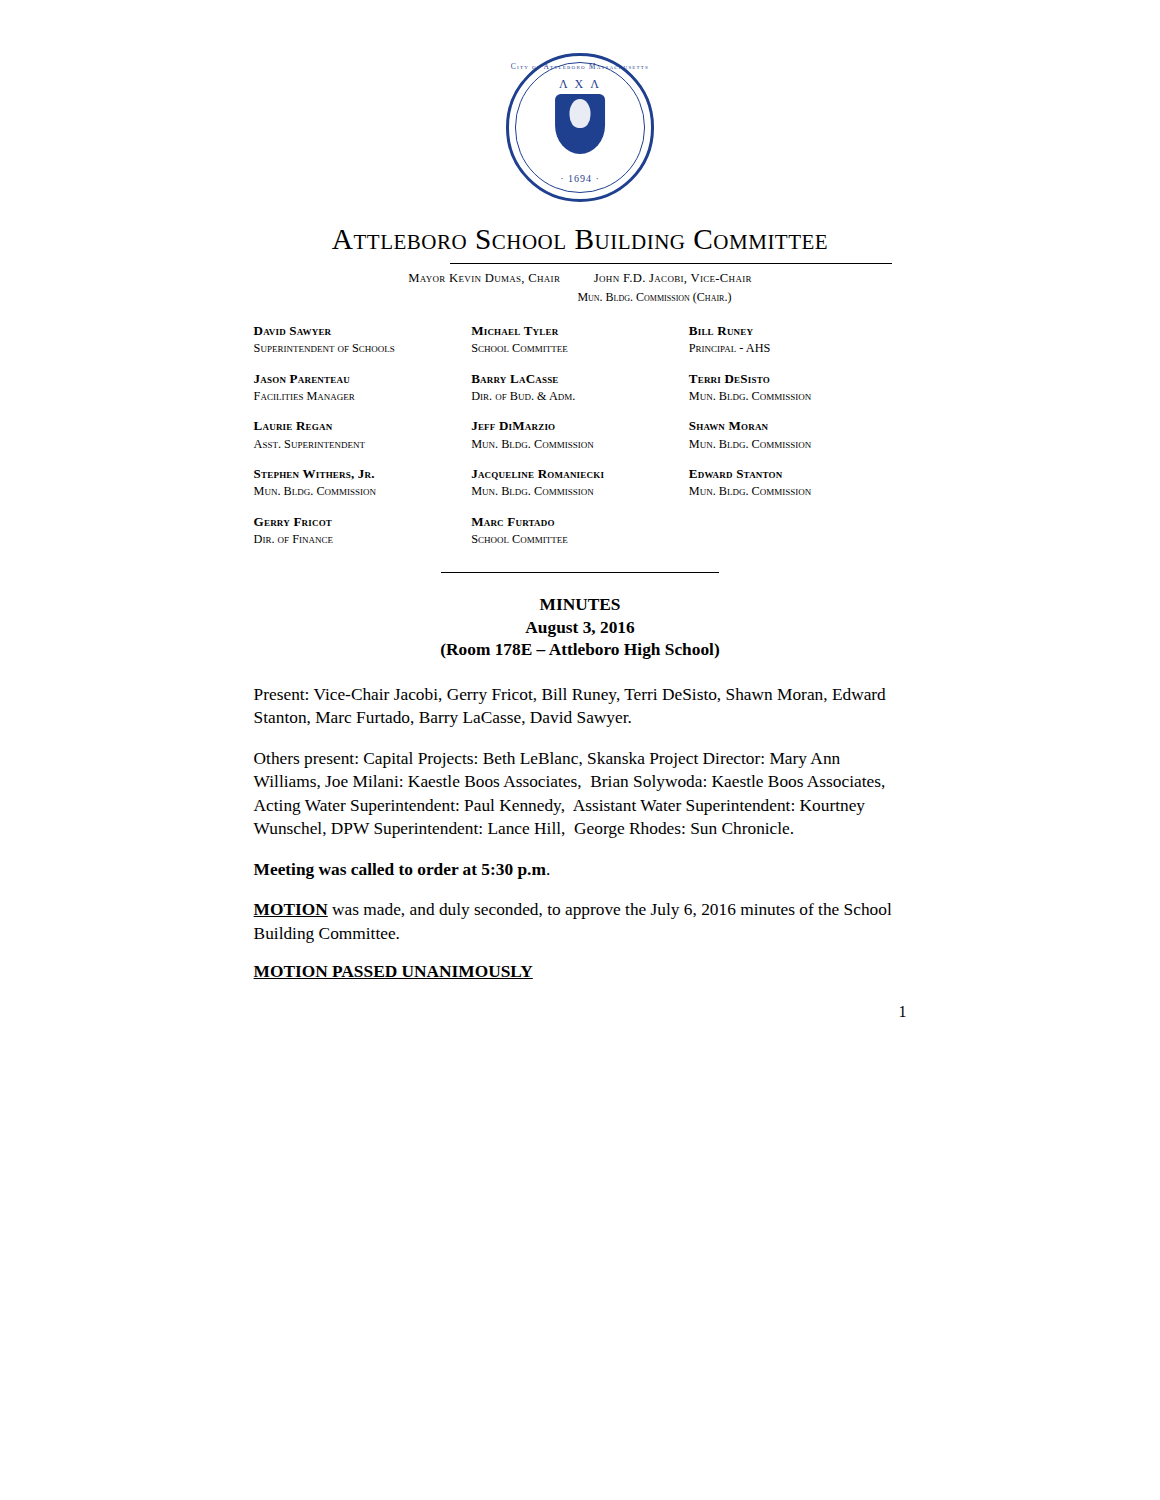City of Attleboro Massachusetts
Λ X Λ
· 1694 ·
Attleboro School Building Committee
Mayor Kevin Dumas, Chair John F.D. Jacobi, Vice-Chair
Mun. Bldg. Commission (Chair.)
| David Sawyer Superintendent of Schools | Michael Tyler School Committee | Bill Runey Principal - AHS |
| Jason Parenteau Facilities Manager | Barry LaCasse Dir. of Bud. & Adm. | Terri DeSisto Mun. Bldg. Commission |
| Laurie Regan Asst. Superintendent | Jeff DiMarzio Mun. Bldg. Commission | Shawn Moran Mun. Bldg. Commission |
| Stephen Withers, Jr. Mun. Bldg. Commission | Jacqueline Romaniecki Mun. Bldg. Commission | Edward Stanton Mun. Bldg. Commission |
| Gerry Fricot Dir. of Finance | Marc Furtado School Committee | |
MINUTES
August 3, 2016
(Room 178E – Attleboro High School)
Present: Vice-Chair Jacobi, Gerry Fricot, Bill Runey, Terri DeSisto, Shawn Moran, Edward Stanton, Marc Furtado, Barry LaCasse, David Sawyer.
Others present: Capital Projects: Beth LeBlanc, Skanska Project Director: Mary Ann Williams, Joe Milani: Kaestle Boos Associates, Brian Solywoda: Kaestle Boos Associates, Acting Water Superintendent: Paul Kennedy, Assistant Water Superintendent: Kourtney Wunschel, DPW Superintendent: Lance Hill, George Rhodes: Sun Chronicle.
Meeting was called to order at 5:30 p.m.
MOTION was made, and duly seconded, to approve the July 6, 2016 minutes of the School Building Committee.
MOTION PASSED UNANIMOUSLY
1